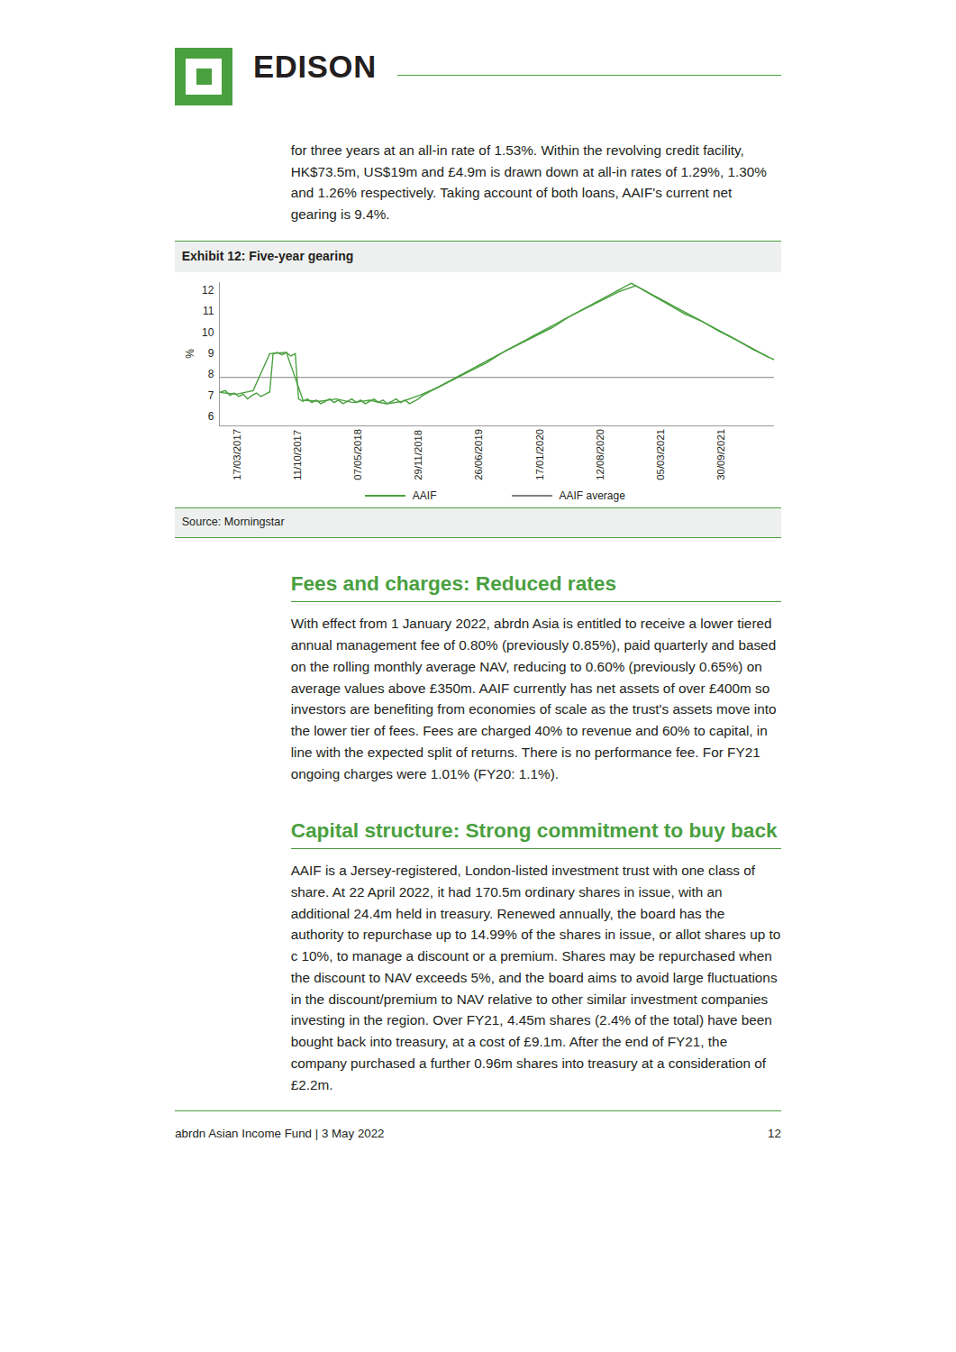EDISON
for three years at an all-in rate of 1.53%. Within the revolving credit facility, HK$73.5m, US$19m and £4.9m is drawn down at all-in rates of 1.29%, 1.30% and 1.26% respectively. Taking account of both loans, AAIF's current net gearing is 9.4%.
Exhibit 12: Five-year gearing
%
12
11
10
9
8
7
6
17/03/2017 11/10/2017 07/05/2018 29/11/2018 26/06/2019 17/01/2020 12/08/2020 05/03/2021 30/09/2021
AAIF AAIF average
Source: Morningstar
Fees and charges: Reduced rates
With effect from 1 January 2022, abrdn Asia is entitled to receive a lower tiered annual management fee of 0.80% (previously 0.85%), paid quarterly and based on the rolling monthly average NAV, reducing to 0.60% (previously 0.65%) on average values above £350m. AAIF currently has net assets of over £400m so investors are benefiting from economies of scale as the trust's assets move into the lower tier of fees. Fees are charged 40% to revenue and 60% to capital, in line with the expected split of returns. There is no performance fee. For FY21 ongoing charges were 1.01% (FY20: 1.1%).
Capital structure: Strong commitment to buy back
AAIF is a Jersey-registered, London-listed investment trust with one class of share. At 22 April 2022, it had 170.5m ordinary shares in issue, with an additional 24.4m held in treasury. Renewed annually, the board has the authority to repurchase up to 14.99% of the shares in issue, or allot shares up to c 10%, to manage a discount or a premium. Shares may be repurchased when the discount to NAV exceeds 5%, and the board aims to avoid large fluctuations in the discount/premium to NAV relative to other similar investment companies investing in the region. Over FY21, 4.45m shares (2.4% of the total) have been bought back into treasury, at a cost of £9.1m. After the end of FY21, the company purchased a further 0.96m shares into treasury at a consideration of £2.2m.
abrdn Asian Income Fund | 3 May 2022
12